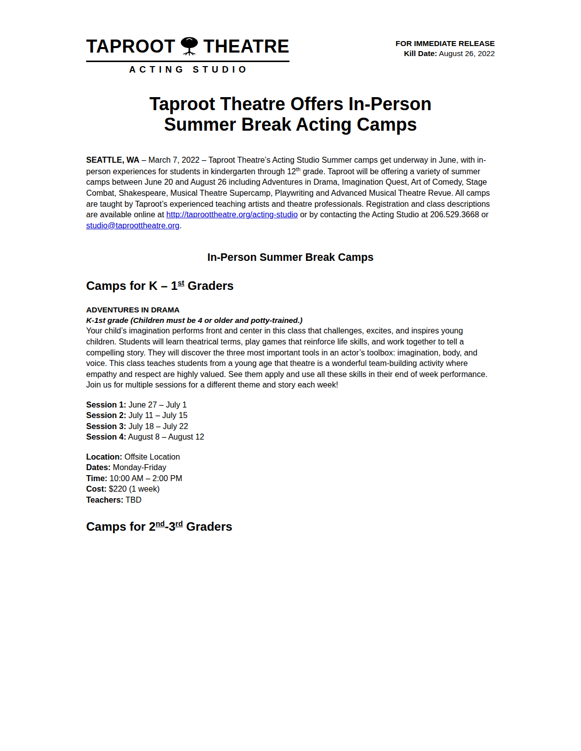TAPROOT THEATRE
ACTING STUDIO
FOR IMMEDIATE RELEASE
Kill Date: August 26, 2022
Taproot Theatre Offers In-Person
Summer Break Acting Camps
SEATTLE, WA – March 7, 2022 – Taproot Theatre’s Acting Studio Summer camps get underway in June, with in-person experiences for students in kindergarten through 12th grade. Taproot will be offering a variety of summer camps between June 20 and August 26 including Adventures in Drama, Imagination Quest, Art of Comedy, Stage Combat, Shakespeare, Musical Theatre Supercamp, Playwriting and Advanced Musical Theatre Revue. All camps are taught by Taproot’s experienced teaching artists and theatre professionals. Registration and class descriptions are available online at http://taproottheatre.org/acting-studio or by contacting the Acting Studio at 206.529.3668 or studio@taproottheatre.org.
In-Person Summer Break Camps
Camps for K – 1st Graders
ADVENTURES IN DRAMA
K-1st grade (Children must be 4 or older and potty-trained.)
Your child’s imagination performs front and center in this class that challenges, excites, and inspires young children. Students will learn theatrical terms, play games that reinforce life skills, and work together to tell a compelling story. They will discover the three most important tools in an actor’s toolbox: imagination, body, and voice. This class teaches students from a young age that theatre is a wonderful team-building activity where empathy and respect are highly valued. See them apply and use all these skills in their end of week performance. Join us for multiple sessions for a different theme and story each week!
Session 1: June 27 – July 1
Session 2: July 11 – July 15
Session 3: July 18 – July 22
Session 4: August 8 – August 12
Location: Offsite Location
Dates: Monday-Friday
Time: 10:00 AM – 2:00 PM
Cost: $220 (1 week)
Teachers: TBD
Camps for 2nd-3rd Graders